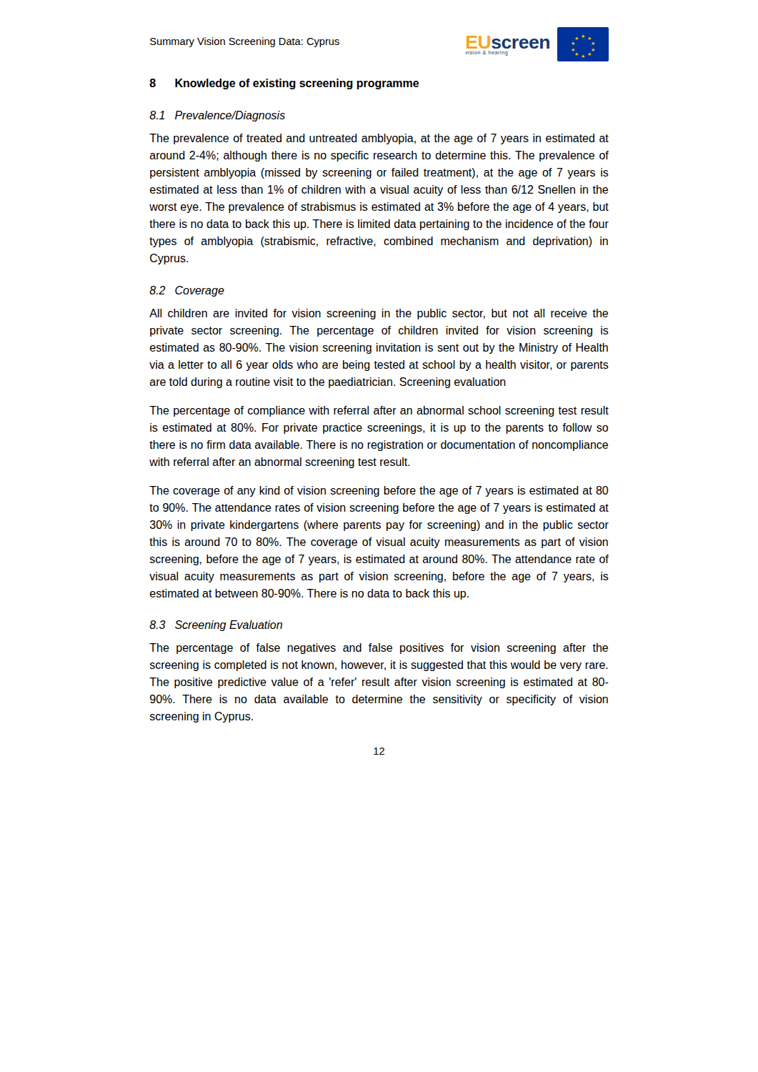Summary Vision Screening Data: Cyprus
EUscreenvision & hearing
★ ★ ★ ★ ★ ★ ★ ★ ★ ★
8 Knowledge of existing screening programme
8.1 Prevalence/Diagnosis
The prevalence of treated and untreated amblyopia, at the age of 7 years in estimated at around 2-4%; although there is no specific research to determine this. The prevalence of persistent amblyopia (missed by screening or failed treatment), at the age of 7 years is estimated at less than 1% of children with a visual acuity of less than 6/12 Snellen in the worst eye. The prevalence of strabismus is estimated at 3% before the age of 4 years, but there is no data to back this up. There is limited data pertaining to the incidence of the four types of amblyopia (strabismic, refractive, combined mechanism and deprivation) in Cyprus.
8.2 Coverage
All children are invited for vision screening in the public sector, but not all receive the private sector screening. The percentage of children invited for vision screening is estimated as 80-90%. The vision screening invitation is sent out by the Ministry of Health via a letter to all 6 year olds who are being tested at school by a health visitor, or parents are told during a routine visit to the paediatrician. Screening evaluation
The percentage of compliance with referral after an abnormal school screening test result is estimated at 80%. For private practice screenings, it is up to the parents to follow so there is no firm data available. There is no registration or documentation of noncompliance with referral after an abnormal screening test result.
The coverage of any kind of vision screening before the age of 7 years is estimated at 80 to 90%. The attendance rates of vision screening before the age of 7 years is estimated at 30% in private kindergartens (where parents pay for screening) and in the public sector this is around 70 to 80%. The coverage of visual acuity measurements as part of vision screening, before the age of 7 years, is estimated at around 80%. The attendance rate of visual acuity measurements as part of vision screening, before the age of 7 years, is estimated at between 80-90%. There is no data to back this up.
8.3 Screening Evaluation
The percentage of false negatives and false positives for vision screening after the screening is completed is not known, however, it is suggested that this would be very rare. The positive predictive value of a 'refer' result after vision screening is estimated at 80-90%. There is no data available to determine the sensitivity or specificity of vision screening in Cyprus.
12